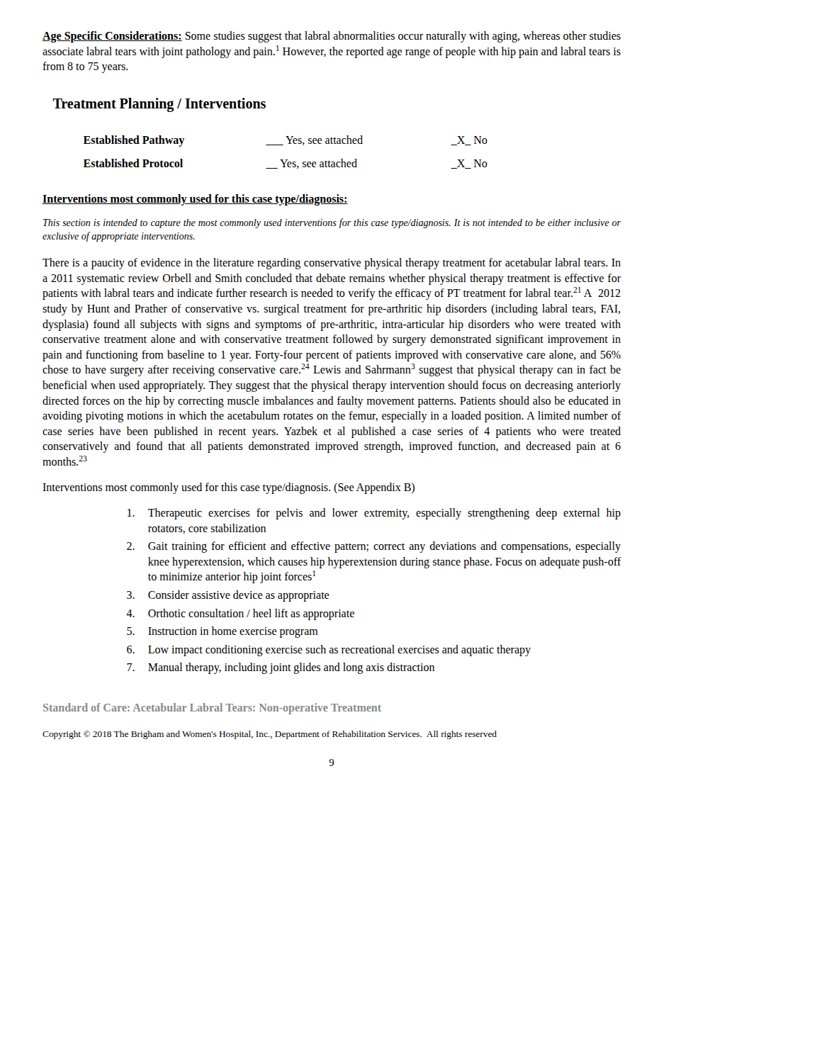Age Specific Considerations: Some studies suggest that labral abnormalities occur naturally with aging, whereas other studies associate labral tears with joint pathology and pain.1 However, the reported age range of people with hip pain and labral tears is from 8 to 75 years.
Treatment Planning / Interventions
| Established Pathway | ___ Yes, see attached | _X_ No |
| Established Protocol | __ Yes, see attached | _X_ No |
Interventions most commonly used for this case type/diagnosis:
This section is intended to capture the most commonly used interventions for this case type/diagnosis. It is not intended to be either inclusive or exclusive of appropriate interventions.
There is a paucity of evidence in the literature regarding conservative physical therapy treatment for acetabular labral tears. In a 2011 systematic review Orbell and Smith concluded that debate remains whether physical therapy treatment is effective for patients with labral tears and indicate further research is needed to verify the efficacy of PT treatment for labral tear.21 A 2012 study by Hunt and Prather of conservative vs. surgical treatment for pre-arthritic hip disorders (including labral tears, FAI, dysplasia) found all subjects with signs and symptoms of pre-arthritic, intra-articular hip disorders who were treated with conservative treatment alone and with conservative treatment followed by surgery demonstrated significant improvement in pain and functioning from baseline to 1 year. Forty-four percent of patients improved with conservative care alone, and 56% chose to have surgery after receiving conservative care.24 Lewis and Sahrmann3 suggest that physical therapy can in fact be beneficial when used appropriately. They suggest that the physical therapy intervention should focus on decreasing anteriorly directed forces on the hip by correcting muscle imbalances and faulty movement patterns. Patients should also be educated in avoiding pivoting motions in which the acetabulum rotates on the femur, especially in a loaded position. A limited number of case series have been published in recent years. Yazbek et al published a case series of 4 patients who were treated conservatively and found that all patients demonstrated improved strength, improved function, and decreased pain at 6 months.23
Interventions most commonly used for this case type/diagnosis. (See Appendix B)
Therapeutic exercises for pelvis and lower extremity, especially strengthening deep external hip rotators, core stabilization
Gait training for efficient and effective pattern; correct any deviations and compensations, especially knee hyperextension, which causes hip hyperextension during stance phase. Focus on adequate push-off to minimize anterior hip joint forces1
Consider assistive device as appropriate
Orthotic consultation / heel lift as appropriate
Instruction in home exercise program
Low impact conditioning exercise such as recreational exercises and aquatic therapy
Manual therapy, including joint glides and long axis distraction
Standard of Care: Acetabular Labral Tears: Non-operative Treatment
Copyright © 2018 The Brigham and Women's Hospital, Inc., Department of Rehabilitation Services. All rights reserved
9